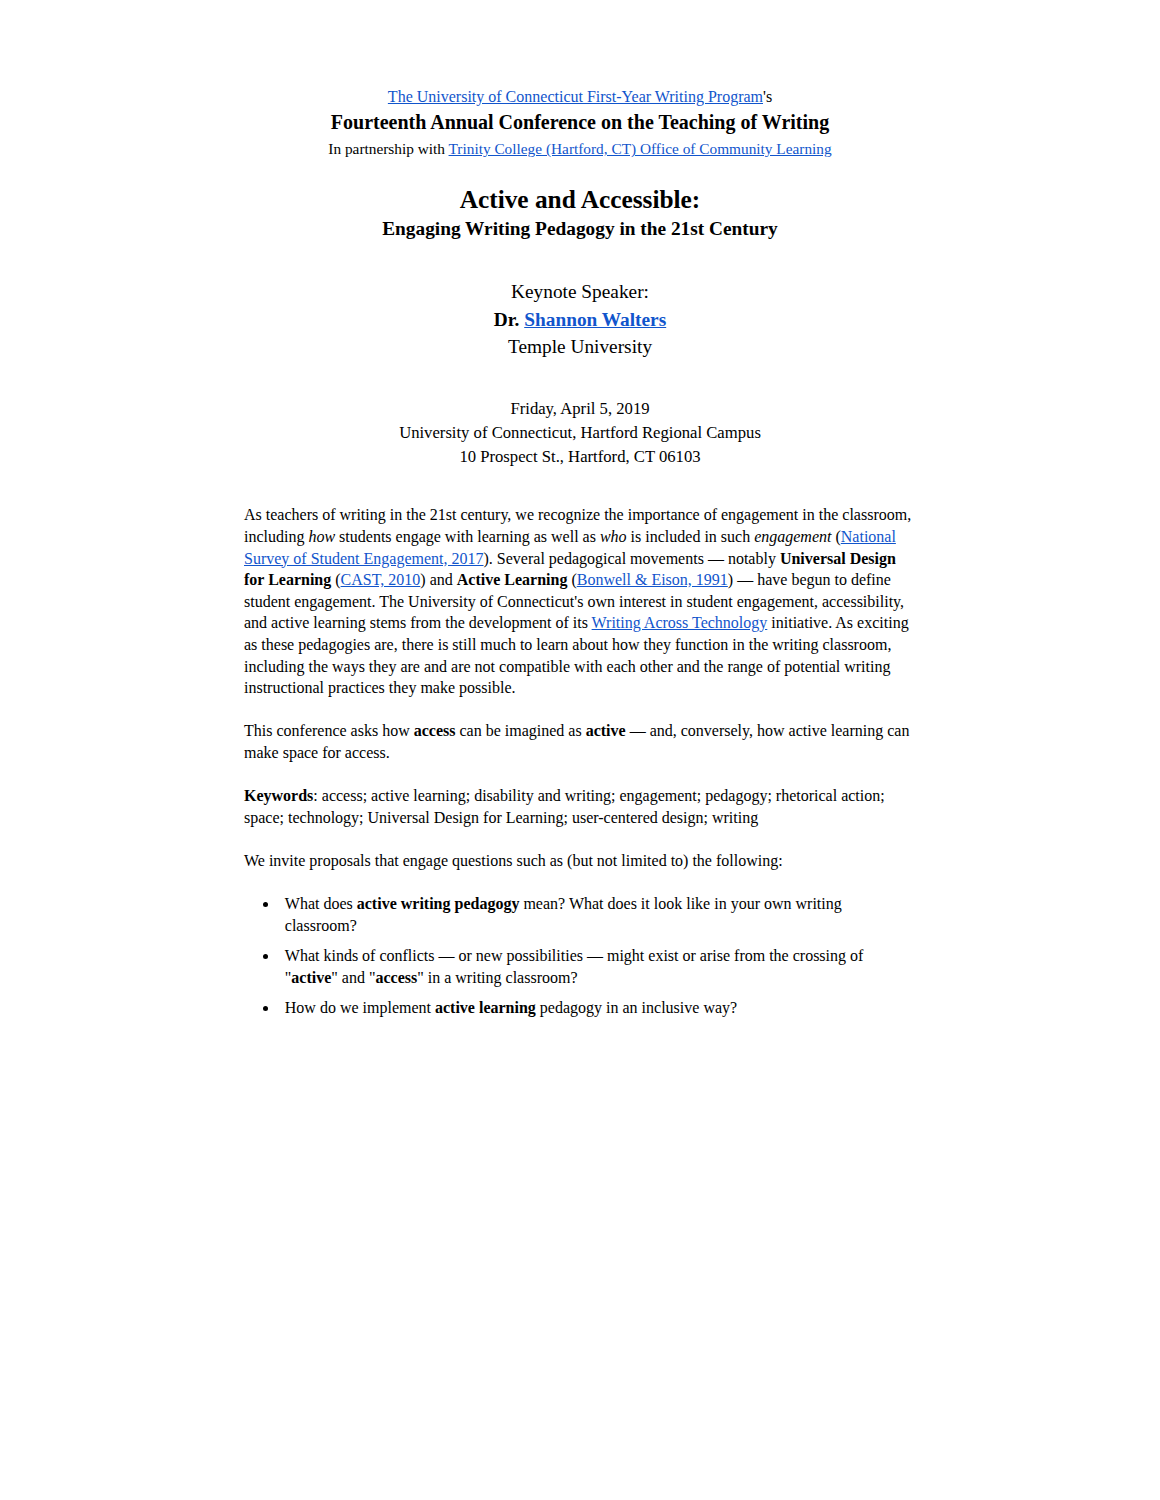The University of Connecticut First-Year Writing Program's
Fourteenth Annual Conference on the Teaching of Writing
In partnership with Trinity College (Hartford, CT) Office of Community Learning
Active and Accessible:
Engaging Writing Pedagogy in the 21st Century
Keynote Speaker:
Dr. Shannon Walters
Temple University
Friday, April 5, 2019
University of Connecticut, Hartford Regional Campus
10 Prospect St., Hartford, CT 06103
As teachers of writing in the 21st century, we recognize the importance of engagement in the classroom, including how students engage with learning as well as who is included in such engagement (National Survey of Student Engagement, 2017). Several pedagogical movements — notably Universal Design for Learning (CAST, 2010) and Active Learning (Bonwell & Eison, 1991) — have begun to define student engagement. The University of Connecticut's own interest in student engagement, accessibility, and active learning stems from the development of its Writing Across Technology initiative. As exciting as these pedagogies are, there is still much to learn about how they function in the writing classroom, including the ways they are and are not compatible with each other and the range of potential writing instructional practices they make possible.
This conference asks how access can be imagined as active — and, conversely, how active learning can make space for access.
Keywords: access; active learning; disability and writing; engagement; pedagogy; rhetorical action; space; technology; Universal Design for Learning; user-centered design; writing
We invite proposals that engage questions such as (but not limited to) the following:
What does active writing pedagogy mean? What does it look like in your own writing classroom?
What kinds of conflicts — or new possibilities — might exist or arise from the crossing of "active" and "access" in a writing classroom?
How do we implement active learning pedagogy in an inclusive way?